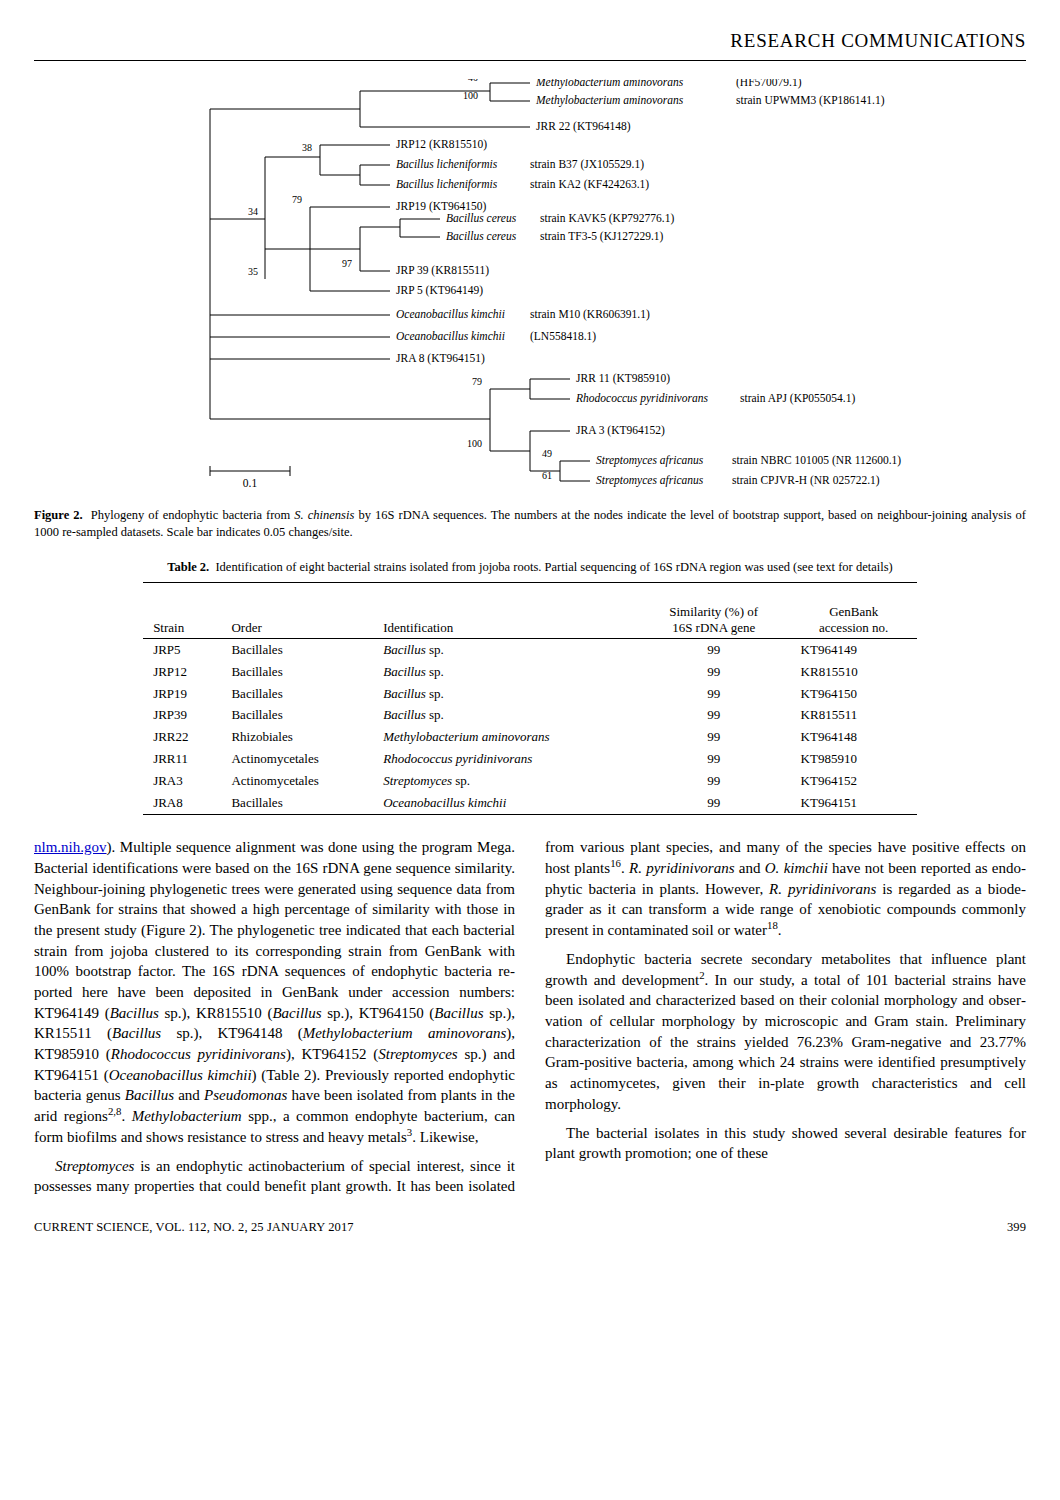RESEARCH COMMUNICATIONS
40 100 Methylobacterium aminovorans (HF570079.1) Methylobacterium aminovorans strain UPWMM3 (KP186141.1) JRR 22 (KT964148) 38 JRP12 (KR815510) Bacillus licheniformis strain B37 (JX105529.1) Bacillus licheniformis strain KA2 (KF424263.1) 79 34 35 JRP19 (KT964150) Bacillus cereus strain KAVK5 (KP792776.1) Bacillus cereus strain TF3-5 (KJ127229.1) JRP 39 (KR815511) 97 JRP 5 (KT964149) Oceanobacillus kimchii strain M10 (KR606391.1) Oceanobacillus kimchii (LN558418.1) JRA 8 (KT964151) 79 100 JRR 11 (KT985910) Rhodococcus pyridinivorans strain APJ (KP055054.1) JRA 3 (KT964152) 49 61 Streptomyces africanus strain NBRC 101005 (NR 112600.1) Streptomyces africanus strain CPJVR-H (NR 025722.1) 0.1
Figure 2. Phylogeny of endophytic bacteria from S. chinensis by 16S rDNA sequences. The numbers at the nodes indicate the level of bootstrap support, based on neighbour-joining analysis of 1000 re-sampled datasets. Scale bar indicates 0.05 changes/site.
Table 2. Identification of eight bacterial strains isolated from jojoba roots. Partial sequencing of 16S rDNA region was used (see text for details)
| Strain | Order | Identification | Similarity (%) of 16S rDNA gene | GenBank accession no. |
| --- | --- | --- | --- | --- |
| JRP5 | Bacillales | Bacillus sp. | 99 | KT964149 |
| JRP12 | Bacillales | Bacillus sp. | 99 | KR815510 |
| JRP19 | Bacillales | Bacillus sp. | 99 | KT964150 |
| JRP39 | Bacillales | Bacillus sp. | 99 | KR815511 |
| JRR22 | Rhizobiales | Methylobacterium aminovorans | 99 | KT964148 |
| JRR11 | Actinomycetales | Rhodococcus pyridinivorans | 99 | KT985910 |
| JRA3 | Actinomycetales | Streptomyces sp. | 99 | KT964152 |
| JRA8 | Bacillales | Oceanobacillus kimchii | 99 | KT964151 |
nlm.nih.gov). Multiple sequence alignment was done using the program Mega. Bacterial identifications were based on the 16S rDNA gene sequence similarity. Neighbour-joining phylogenetic trees were generated using sequence data from GenBank for strains that showed a high percentage of similarity with those in the present study (Figure 2). The phylogenetic tree indicated that each bacterial strain from jojoba clustered to its corresponding strain from GenBank with 100% bootstrap factor. The 16S rDNA sequences of endophytic bacteria reported here have been deposited in GenBank under accession numbers: KT964149 (Bacillus sp.), KR815510 (Bacillus sp.), KT964150 (Bacillus sp.), KR15511 (Bacillus sp.), KT964148 (Methylobacterium aminovorans), KT985910 (Rhodococcus pyridinivorans), KT964152 (Streptomyces sp.) and KT964151 (Oceanobacillus kimchii) (Table 2). Previously reported endophytic bacteria genus Bacillus and Pseudomonas have been isolated from plants in the arid regions2,8. Methylobacterium spp., a common endophyte bacterium, can form biofilms and shows resistance to stress and heavy metals3. Likewise,
Streptomyces is an endophytic actinobacterium of special interest, since it possesses many properties that could benefit plant growth. It has been isolated from various plant species, and many of the species have positive effects on host plants16. R. pyridinivorans and O. kimchii have not been reported as endophytic bacteria in plants. However, R. pyridinivorans is regarded as a biodegrader as it can transform a wide range of xenobiotic compounds commonly present in contaminated soil or water18.
Endophytic bacteria secrete secondary metabolites that influence plant growth and development2. In our study, a total of 101 bacterial strains have been isolated and characterized based on their colonial morphology and observation of cellular morphology by microscopic and Gram stain. Preliminary characterization of the strains yielded 76.23% Gram-negative and 23.77% Gram-positive bacteria, among which 24 strains were identified presumptively as actinomycetes, given their in-plate growth characteristics and cell morphology.
The bacterial isolates in this study showed several desirable features for plant growth promotion; one of these
CURRENT SCIENCE, VOL. 112, NO. 2, 25 JANUARY 2017 399